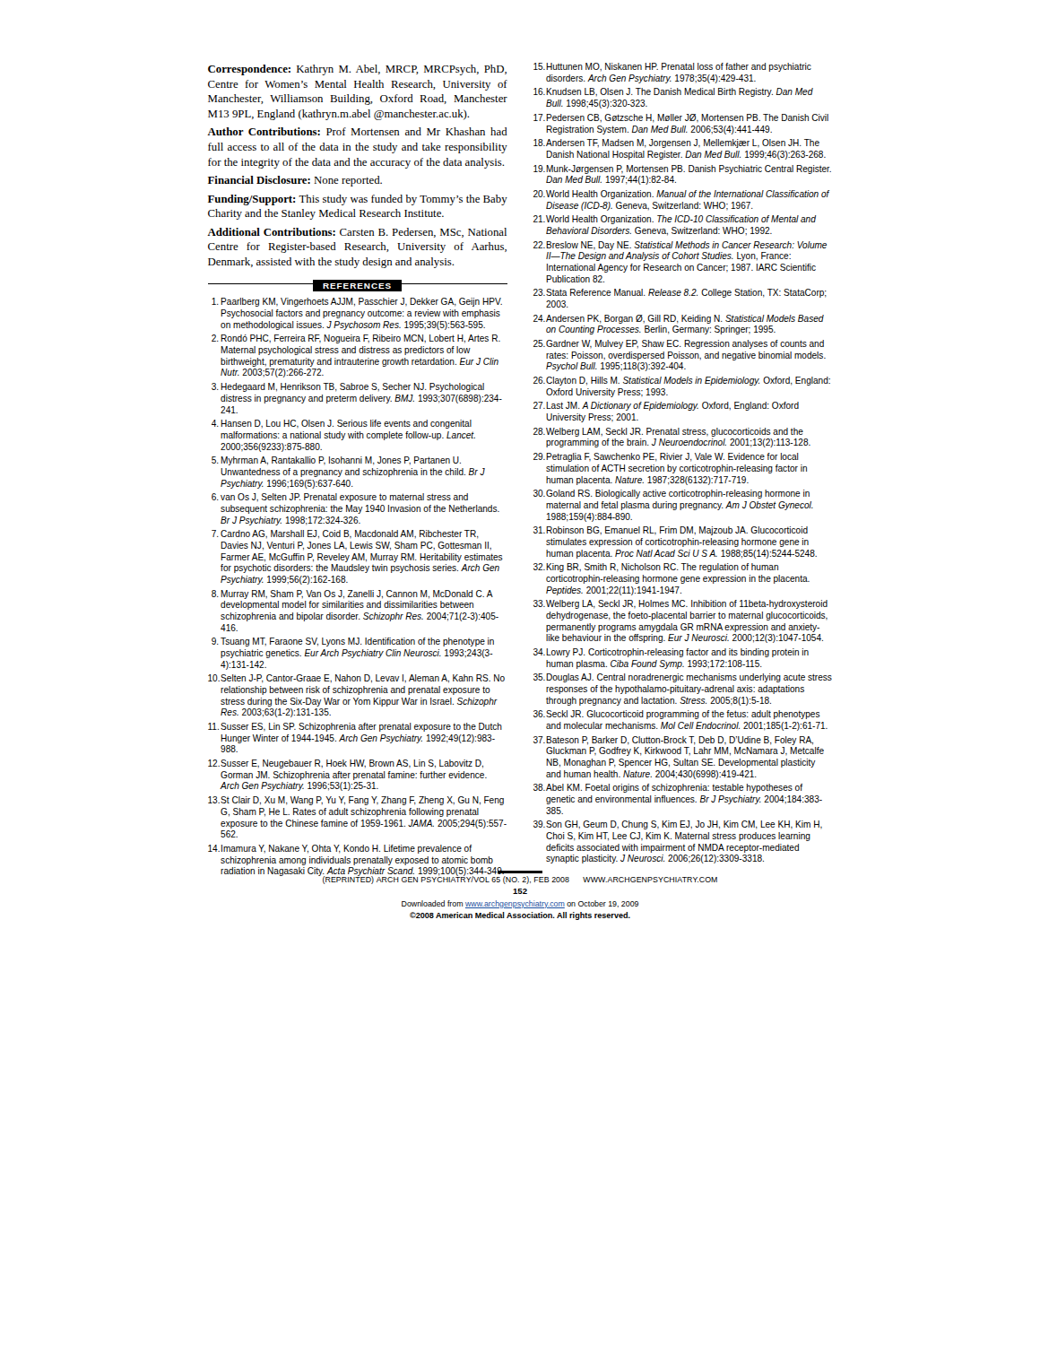Correspondence: Kathryn M. Abel, MRCP, MRCPsych, PhD, Centre for Women’s Mental Health Research, University of Manchester, Williamson Building, Oxford Road, Manchester M13 9PL, England (kathryn.m.abel @manchester.ac.uk).
Author Contributions: Prof Mortensen and Mr Khashan had full access to all of the data in the study and take responsibility for the integrity of the data and the accuracy of the data analysis.
Financial Disclosure: None reported.
Funding/Support: This study was funded by Tommy’s the Baby Charity and the Stanley Medical Research Institute.
Additional Contributions: Carsten B. Pedersen, MSc, National Centre for Register-based Research, University of Aarhus, Denmark, assisted with the study design and analysis.
REFERENCES
Paarlberg KM, Vingerhoets AJJM, Passchier J, Dekker GA, Geijn HPV. Psychosocial factors and pregnancy outcome: a review with emphasis on methodological issues. J Psychosom Res. 1995;39(5):563-595.
Rondó PHC, Ferreira RF, Nogueira F, Ribeiro MCN, Lobert H, Artes R. Maternal psychological stress and distress as predictors of low birthweight, prematurity and intrauterine growth retardation. Eur J Clin Nutr. 2003;57(2):266-272.
Hedegaard M, Henrikson TB, Sabroe S, Secher NJ. Psychological distress in pregnancy and preterm delivery. BMJ. 1993;307(6898):234-241.
Hansen D, Lou HC, Olsen J. Serious life events and congenital malformations: a national study with complete follow-up. Lancet. 2000;356(9233):875-880.
Myhrman A, Rantakallio P, Isohanni M, Jones P, Partanen U. Unwantedness of a pregnancy and schizophrenia in the child. Br J Psychiatry. 1996;169(5):637-640.
van Os J, Selten JP. Prenatal exposure to maternal stress and subsequent schizophrenia: the May 1940 Invasion of the Netherlands. Br J Psychiatry. 1998;172:324-326.
Cardno AG, Marshall EJ, Coid B, Macdonald AM, Ribchester TR, Davies NJ, Venturi P, Jones LA, Lewis SW, Sham PC, Gottesman II, Farmer AE, McGuffin P, Reveley AM, Murray RM. Heritability estimates for psychotic disorders: the Maudsley twin psychosis series. Arch Gen Psychiatry. 1999;56(2):162-168.
Murray RM, Sham P, Van Os J, Zanelli J, Cannon M, McDonald C. A developmental model for similarities and dissimilarities between schizophrenia and bipolar disorder. Schizophr Res. 2004;71(2-3):405-416.
Tsuang MT, Faraone SV, Lyons MJ. Identification of the phenotype in psychiatric genetics. Eur Arch Psychiatry Clin Neurosci. 1993;243(3-4):131-142.
Selten J-P, Cantor-Graae E, Nahon D, Levav I, Aleman A, Kahn RS. No relationship between risk of schizophrenia and prenatal exposure to stress during the Six-Day War or Yom Kippur War in Israel. Schizophr Res. 2003;63(1-2):131-135.
Susser ES, Lin SP. Schizophrenia after prenatal exposure to the Dutch Hunger Winter of 1944-1945. Arch Gen Psychiatry. 1992;49(12):983-988.
Susser E, Neugebauer R, Hoek HW, Brown AS, Lin S, Labovitz D, Gorman JM. Schizophrenia after prenatal famine: further evidence. Arch Gen Psychiatry. 1996;53(1):25-31.
St Clair D, Xu M, Wang P, Yu Y, Fang Y, Zhang F, Zheng X, Gu N, Feng G, Sham P, He L. Rates of adult schizophrenia following prenatal exposure to the Chinese famine of 1959-1961. JAMA. 2005;294(5):557-562.
Imamura Y, Nakane Y, Ohta Y, Kondo H. Lifetime prevalence of schizophrenia among individuals prenatally exposed to atomic bomb radiation in Nagasaki City. Acta Psychiatr Scand. 1999;100(5):344-349.
Huttunen MO, Niskanen HP. Prenatal loss of father and psychiatric disorders. Arch Gen Psychiatry. 1978;35(4):429-431.
Knudsen LB, Olsen J. The Danish Medical Birth Registry. Dan Med Bull. 1998;45(3):320-323.
Pedersen CB, Gøtzsche H, Møller JØ, Mortensen PB. The Danish Civil Registration System. Dan Med Bull. 2006;53(4):441-449.
Andersen TF, Madsen M, Jorgensen J, Mellemkjær L, Olsen JH. The Danish National Hospital Register. Dan Med Bull. 1999;46(3):263-268.
Munk-Jørgensen P, Mortensen PB. Danish Psychiatric Central Register. Dan Med Bull. 1997;44(1):82-84.
World Health Organization. Manual of the International Classification of Disease (ICD-8). Geneva, Switzerland: WHO; 1967.
World Health Organization. The ICD-10 Classification of Mental and Behavioral Disorders. Geneva, Switzerland: WHO; 1992.
Breslow NE, Day NE. Statistical Methods in Cancer Research: Volume II—The Design and Analysis of Cohort Studies. Lyon, France: International Agency for Research on Cancer; 1987. IARC Scientific Publication 82.
Stata Reference Manual. Release 8.2. College Station, TX: StataCorp; 2003.
Andersen PK, Borgan Ø, Gill RD, Keiding N. Statistical Models Based on Counting Processes. Berlin, Germany: Springer; 1995.
Gardner W, Mulvey EP, Shaw EC. Regression analyses of counts and rates: Poisson, overdispersed Poisson, and negative binomial models. Psychol Bull. 1995;118(3):392-404.
Clayton D, Hills M. Statistical Models in Epidemiology. Oxford, England: Oxford University Press; 1993.
Last JM. A Dictionary of Epidemiology. Oxford, England: Oxford University Press; 2001.
Welberg LAM, Seckl JR. Prenatal stress, glucocorticoids and the programming of the brain. J Neuroendocrinol. 2001;13(2):113-128.
Petraglia F, Sawchenko PE, Rivier J, Vale W. Evidence for local stimulation of ACTH secretion by corticotrophin-releasing factor in human placenta. Nature. 1987;328(6132):717-719.
Goland RS. Biologically active corticotrophin-releasing hormone in maternal and fetal plasma during pregnancy. Am J Obstet Gynecol. 1988;159(4):884-890.
Robinson BG, Emanuel RL, Frim DM, Majzoub JA. Glucocorticoid stimulates expression of corticotrophin-releasing hormone gene in human placenta. Proc Natl Acad Sci U S A. 1988;85(14):5244-5248.
King BR, Smith R, Nicholson RC. The regulation of human corticotrophin-releasing hormone gene expression in the placenta. Peptides. 2001;22(11):1941-1947.
Welberg LA, Seckl JR, Holmes MC. Inhibition of 11beta-hydroxysteroid dehydrogenase, the foeto-placental barrier to maternal glucocorticoids, permanently programs amygdala GR mRNA expression and anxiety-like behaviour in the offspring. Eur J Neurosci. 2000;12(3):1047-1054.
Lowry PJ. Corticotrophin-releasing factor and its binding protein in human plasma. Ciba Found Symp. 1993;172:108-115.
Douglas AJ. Central noradrenergic mechanisms underlying acute stress responses of the hypothalamo-pituitary-adrenal axis: adaptations through pregnancy and lactation. Stress. 2005;8(1):5-18.
Seckl JR. Glucocorticoid programming of the fetus: adult phenotypes and molecular mechanisms. Mol Cell Endocrinol. 2001;185(1-2):61-71.
Bateson P, Barker D, Clutton-Brock T, Deb D, D’Udine B, Foley RA, Gluckman P, Godfrey K, Kirkwood T, Lahr MM, McNamara J, Metcalfe NB, Monaghan P, Spencer HG, Sultan SE. Developmental plasticity and human health. Nature. 2004;430(6998):419-421.
Abel KM. Foetal origins of schizophrenia: testable hypotheses of genetic and environmental influences. Br J Psychiatry. 2004;184:383-385.
Son GH, Geum D, Chung S, Kim EJ, Jo JH, Kim CM, Lee KH, Kim H, Choi S, Kim HT, Lee CJ, Kim K. Maternal stress produces learning deficits associated with impairment of NMDA receptor-mediated synaptic plasticity. J Neurosci. 2006;26(12):3309-3318.
(REPRINTED) ARCH GEN PSYCHIATRY/VOL 65 (NO. 2), FEB 2008 WWW.ARCHGENPSYCHIATRY.COM
152
Downloaded from www.archgenpsychiatry.com on October 19, 2009
©2008 American Medical Association. All rights reserved.